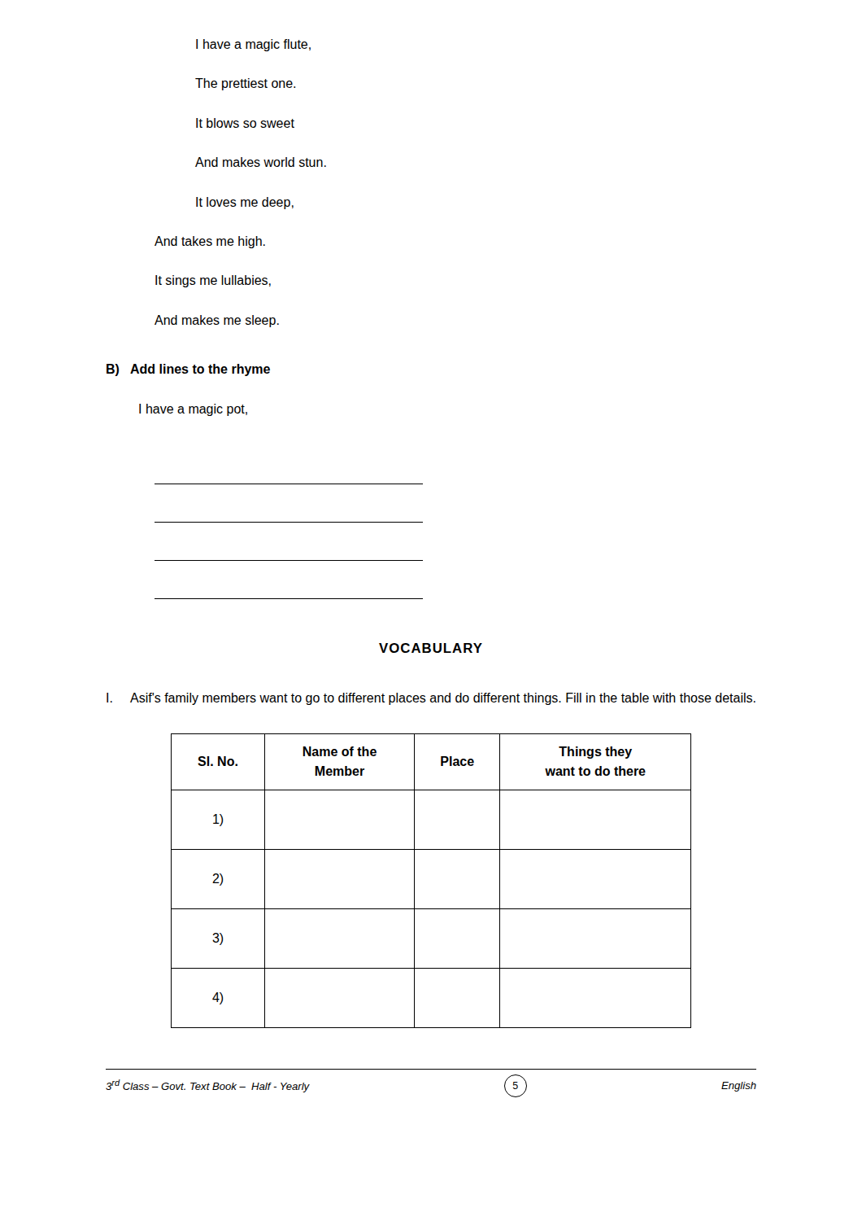I have a magic flute,
The prettiest one.
It blows so sweet
And makes world stun.
It loves me deep,
And takes me high.
It sings me lullabies,
And makes me sleep.
B) Add lines to the rhyme
I have a magic pot,
VOCABULARY
I. Asif's family members want to go to different places and do different things. Fill in the table with those details.
| Sl. No. | Name of the Member | Place | Things they want to do there |
| --- | --- | --- | --- |
| 1) | | | |
| 2) | | | |
| 3) | | | |
| 4) | | | |
3rd Class – Govt. Text Book – Half - Yearly
5
English